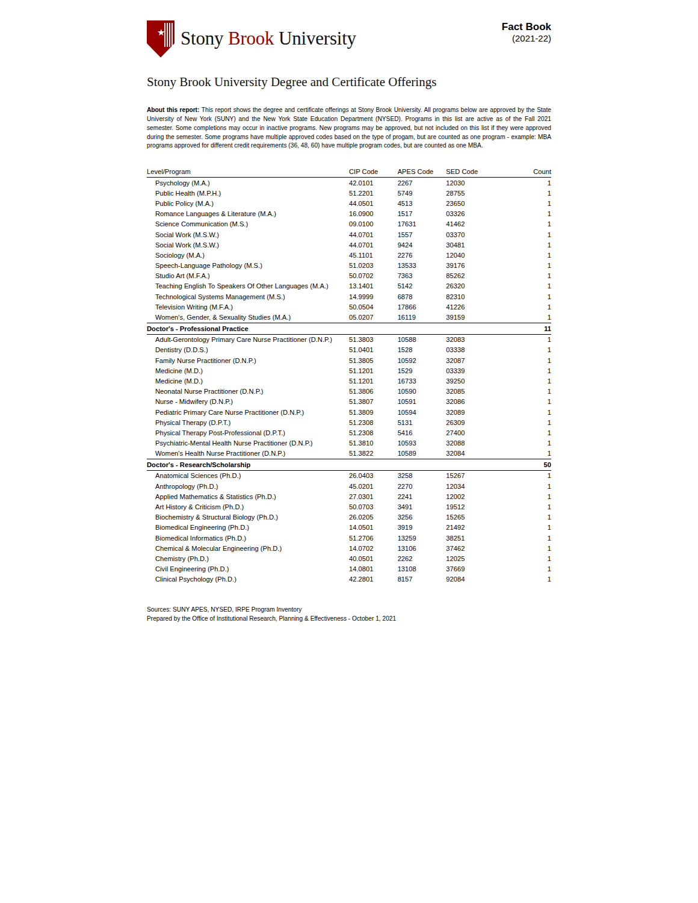★
Stony Brook University
Fact Book
(2021-22)
Stony Brook University Degree and Certificate Offerings
About this report: This report shows the degree and certificate offerings at Stony Brook University. All programs below are approved by the State University of New York (SUNY) and the New York State Education Department (NYSED). Programs in this list are active as of the Fall 2021 semester. Some completions may occur in inactive programs. New programs may be approved, but not included on this list if they were approved during the semester. Some programs have multiple approved codes based on the type of progam, but are counted as one program - example: MBA programs approved for different credit requirements (36, 48, 60) have multiple program codes, but are counted as one MBA.
| Level/Program | CIP Code | APES Code | SED Code | Count |
| --- | --- | --- | --- | --- |
| Psychology (M.A.) | 42.0101 | 2267 | 12030 | 1 |
| Public Health (M.P.H.) | 51.2201 | 5749 | 28755 | 1 |
| Public Policy (M.A.) | 44.0501 | 4513 | 23650 | 1 |
| Romance Languages & Literature (M.A.) | 16.0900 | 1517 | 03326 | 1 |
| Science Communication (M.S.) | 09.0100 | 17631 | 41462 | 1 |
| Social Work (M.S.W.) | 44.0701 | 1557 | 03370 | 1 |
| Social Work (M.S.W.) | 44.0701 | 9424 | 30481 | 1 |
| Sociology (M.A.) | 45.1101 | 2276 | 12040 | 1 |
| Speech-Language Pathology (M.S.) | 51.0203 | 13533 | 39176 | 1 |
| Studio Art (M.F.A.) | 50.0702 | 7363 | 85262 | 1 |
| Teaching English To Speakers Of Other Languages (M.A.) | 13.1401 | 5142 | 26320 | 1 |
| Technological Systems Management (M.S.) | 14.9999 | 6878 | 82310 | 1 |
| Television Writing (M.F.A.) | 50.0504 | 17866 | 41226 | 1 |
| Women's, Gender, & Sexuality Studies (M.A.) | 05.0207 | 16119 | 39159 | 1 |
| Doctor's - Professional Practice | | | | 11 |
| Adult-Gerontology Primary Care Nurse Practitioner (D.N.P.) | 51.3803 | 10588 | 32083 | 1 |
| Dentistry (D.D.S.) | 51.0401 | 1528 | 03338 | 1 |
| Family Nurse Practitioner (D.N.P.) | 51.3805 | 10592 | 32087 | 1 |
| Medicine (M.D.) | 51.1201 | 1529 | 03339 | 1 |
| Medicine (M.D.) | 51.1201 | 16733 | 39250 | 1 |
| Neonatal Nurse Practitioner (D.N.P.) | 51.3806 | 10590 | 32085 | 1 |
| Nurse - Midwifery (D.N.P.) | 51.3807 | 10591 | 32086 | 1 |
| Pediatric Primary Care Nurse Practitioner (D.N.P.) | 51.3809 | 10594 | 32089 | 1 |
| Physical Therapy (D.P.T.) | 51.2308 | 5131 | 26309 | 1 |
| Physical Therapy Post-Professional (D.P.T.) | 51.2308 | 5416 | 27400 | 1 |
| Psychiatric-Mental Health Nurse Practitioner (D.N.P.) | 51.3810 | 10593 | 32088 | 1 |
| Women's Health Nurse Practitioner (D.N.P.) | 51.3822 | 10589 | 32084 | 1 |
| Doctor's - Research/Scholarship | | | | 50 |
| Anatomical Sciences (Ph.D.) | 26.0403 | 3258 | 15267 | 1 |
| Anthropology (Ph.D.) | 45.0201 | 2270 | 12034 | 1 |
| Applied Mathematics & Statistics (Ph.D.) | 27.0301 | 2241 | 12002 | 1 |
| Art History & Criticism (Ph.D.) | 50.0703 | 3491 | 19512 | 1 |
| Biochemistry & Structural Biology (Ph.D.) | 26.0205 | 3256 | 15265 | 1 |
| Biomedical Engineering (Ph.D.) | 14.0501 | 3919 | 21492 | 1 |
| Biomedical Informatics (Ph.D.) | 51.2706 | 13259 | 38251 | 1 |
| Chemical & Molecular Engineering (Ph.D.) | 14.0702 | 13106 | 37462 | 1 |
| Chemistry (Ph.D.) | 40.0501 | 2262 | 12025 | 1 |
| Civil Engineering (Ph.D.) | 14.0801 | 13108 | 37669 | 1 |
| Clinical Psychology (Ph.D.) | 42.2801 | 8157 | 92084 | 1 |
Sources: SUNY APES, NYSED, IRPE Program Inventory
Prepared by the Office of Institutional Research, Planning & Effectiveness - October 1, 2021